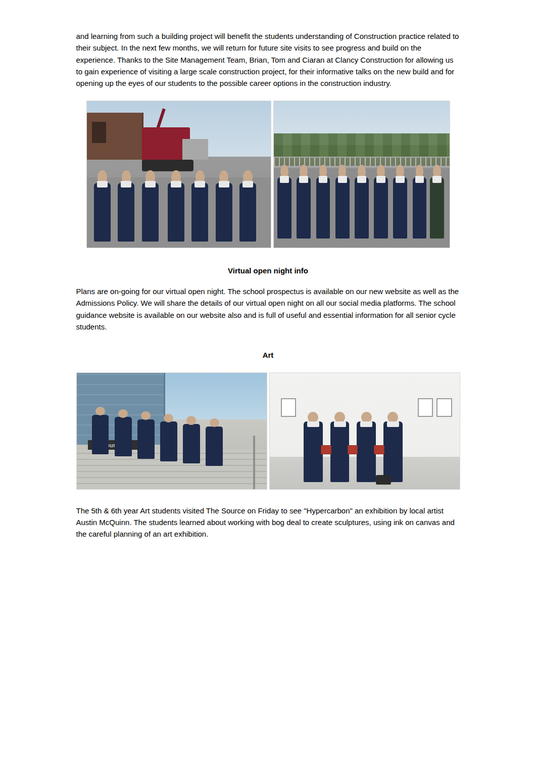and learning from such a building project will benefit the students understanding of Construction practice related to their subject. In the next few months, we will return for future site visits to see progress and build on the experience. Thanks to the Site Management Team, Brian, Tom and Ciaran at Clancy Construction for allowing us to gain experience of visiting a large scale construction project, for their informative talks on the new build and for opening up the eyes of our students to the possible career options in the construction industry.
Virtual open night info
Plans are on-going for our virtual open night. The school prospectus is available on our new website as well as the Admissions Policy. We will share the details of our virtual open night on all our social media platforms. The school guidance website is available on our website also and is full of useful and essential information for all senior cycle students.
Art
Source »»
The 5th & 6th year Art students visited The Source on Friday to see "Hypercarbon" an exhibition by local artist Austin McQuinn. The students learned about working with bog deal to create sculptures, using ink on canvas and the careful planning of an art exhibition.